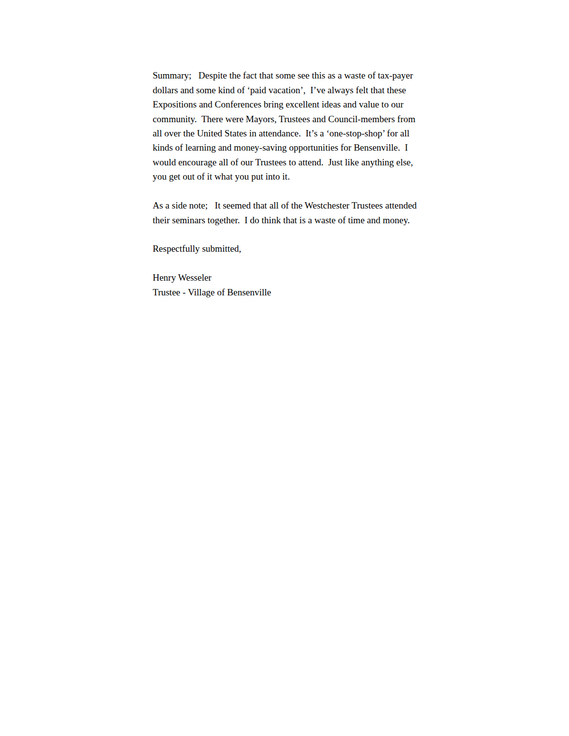Summary; Despite the fact that some see this as a waste of tax-payer dollars and some kind of ‘paid vacation’, I’ve always felt that these Expositions and Conferences bring excellent ideas and value to our community. There were Mayors, Trustees and Council-members from all over the United States in attendance. It’s a ‘one-stop-shop’ for all kinds of learning and money-saving opportunities for Bensenville. I would encourage all of our Trustees to attend. Just like anything else, you get out of it what you put into it.
As a side note; It seemed that all of the Westchester Trustees attended their seminars together. I do think that is a waste of time and money.
Respectfully submitted,
Henry Wesseler Trustee - Village of Bensenville